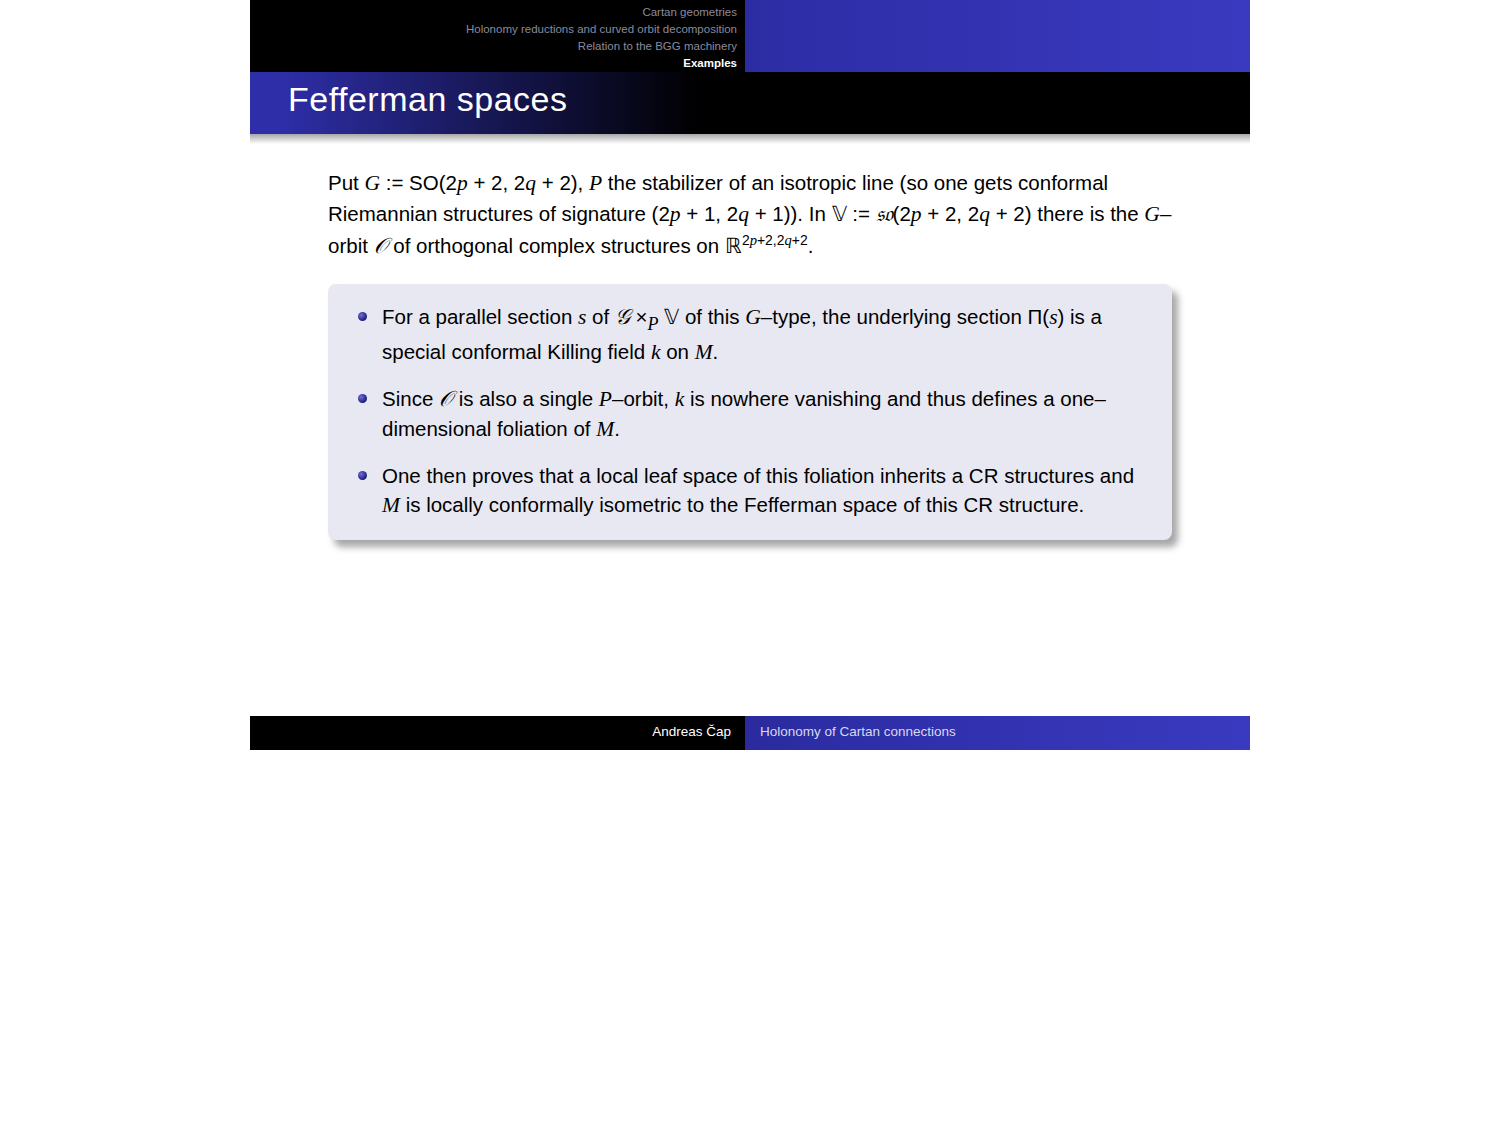Cartan geometries
Holonomy reductions and curved orbit decomposition
Relation to the BGG machinery
Examples
Fefferman spaces
Put G := SO(2p + 2, 2q + 2), P the stabilizer of an isotropic line (so one gets conformal Riemannian structures of signature (2p + 1, 2q + 1)). In 𝕍 := 𝔰𝔬(2p + 2, 2q + 2) there is the G–orbit 𝒪 of orthogonal complex structures on ℝ2p+2,2q+2.
For a parallel section s of 𝒢 ×P 𝕍 of this G–type, the underlying section Π(s) is a special conformal Killing field k on M.
Since 𝒪 is also a single P–orbit, k is nowhere vanishing and thus defines a one–dimensional foliation of M.
One then proves that a local leaf space of this foliation inherits a CR structures and M is locally conformally isometric to the Fefferman space of this CR structure.
Andreas Čap
Holonomy of Cartan connections